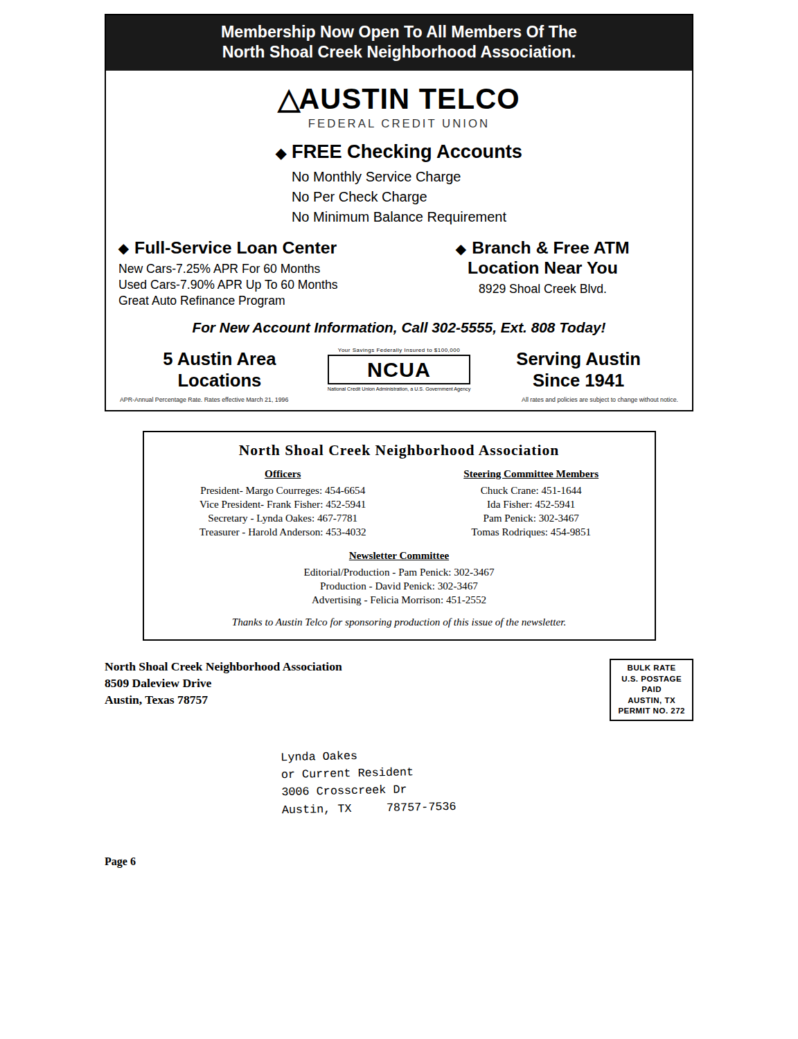Membership Now Open To All Members Of The
North Shoal Creek Neighborhood Association.
△AUSTIN TELCO
FEDERAL CREDIT UNION
FREE Checking Accounts
No Monthly Service Charge
No Per Check Charge
No Minimum Balance Requirement
Full-Service Loan Center
New Cars-7.25% APR For 60 Months
Used Cars-7.90% APR Up To 60 Months
Great Auto Refinance Program
Branch & Free ATM
Location Near You
8929 Shoal Creek Blvd.
For New Account Information, Call 302-5555, Ext. 808 Today!
5 Austin Area
Locations
Your Savings Federally Insured to $100,000
NCUA
National Credit Union Administration, a U.S. Government Agency
Serving Austin
Since 1941
APR-Annual Percentage Rate. Rates effective March 21, 1996 All rates and policies are subject to change without notice.
North Shoal Creek Neighborhood Association
Officers
President- Margo Courreges: 454-6654
Vice President- Frank Fisher: 452-5941
Secretary - Lynda Oakes: 467-7781
Treasurer - Harold Anderson: 453-4032
Steering Committee Members
Chuck Crane: 451-1644
Ida Fisher: 452-5941
Pam Penick: 302-3467
Tomas Rodriques: 454-9851
Newsletter Committee
Editorial/Production - Pam Penick: 302-3467
Production - David Penick: 302-3467
Advertising - Felicia Morrison: 451-2552
Thanks to Austin Telco for sponsoring production of this issue of the newsletter.
North Shoal Creek Neighborhood Association
8509 Daleview Drive
Austin, Texas 78757
BULK RATE
U.S. POSTAGE
PAID
AUSTIN, TX
PERMIT NO. 272
Lynda Oakes
or Current Resident
3006 Crosscreek Dr
Austin, TX 78757-7536
Page 6